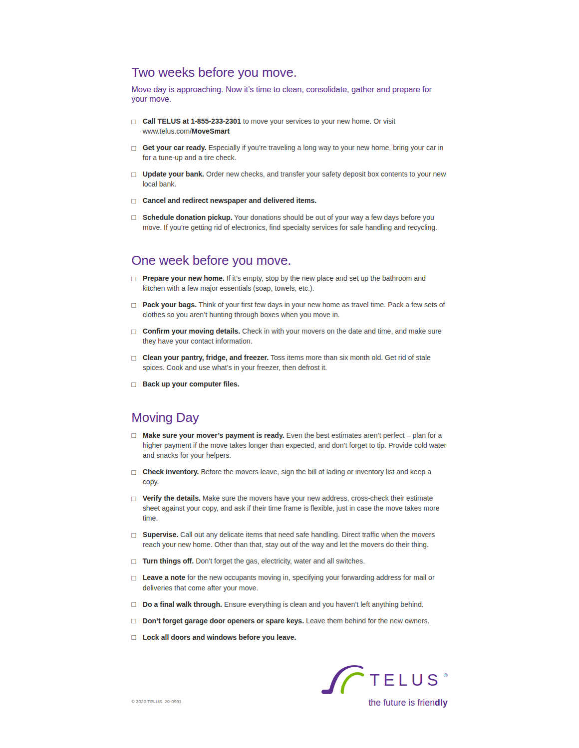Two weeks before you move.
Move day is approaching. Now it’s time to clean, consolidate, gather and prepare for your move.
Call TELUS at 1-855-233-2301 to move your services to your new home. Or visit www.telus.com/MoveSmart
Get your car ready. Especially if you’re traveling a long way to your new home, bring your car in for a tune-up and a tire check.
Update your bank. Order new checks, and transfer your safety deposit box contents to your new local bank.
Cancel and redirect newspaper and delivered items.
Schedule donation pickup. Your donations should be out of your way a few days before you move. If you’re getting rid of electronics, find specialty services for safe handling and recycling.
One week before you move.
Prepare your new home. If it’s empty, stop by the new place and set up the bathroom and kitchen with a few major essentials (soap, towels, etc.).
Pack your bags. Think of your first few days in your new home as travel time. Pack a few sets of clothes so you aren’t hunting through boxes when you move in.
Confirm your moving details. Check in with your movers on the date and time, and make sure they have your contact information.
Clean your pantry, fridge, and freezer. Toss items more than six month old. Get rid of stale spices. Cook and use what’s in your freezer, then defrost it.
Back up your computer files.
Moving Day
Make sure your mover’s payment is ready. Even the best estimates aren’t perfect – plan for a higher payment if the move takes longer than expected, and don’t forget to tip. Provide cold water and snacks for your helpers.
Check inventory. Before the movers leave, sign the bill of lading or inventory list and keep a copy.
Verify the details. Make sure the movers have your new address, cross-check their estimate sheet against your copy, and ask if their time frame is flexible, just in case the move takes more time.
Supervise. Call out any delicate items that need safe handling. Direct traffic when the movers reach your new home. Other than that, stay out of the way and let the movers do their thing.
Turn things off. Don’t forget the gas, electricity, water and all switches.
Leave a note for the new occupants moving in, specifying your forwarding address for mail or deliveries that come after your move.
Do a final walk through. Ensure everything is clean and you haven’t left anything behind.
Don’t forget garage door openers or spare keys. Leave them behind for the new owners.
Lock all doors and windows before you leave.
© 2020 TELUS. 20-0991
TELUS®
the future is friendly